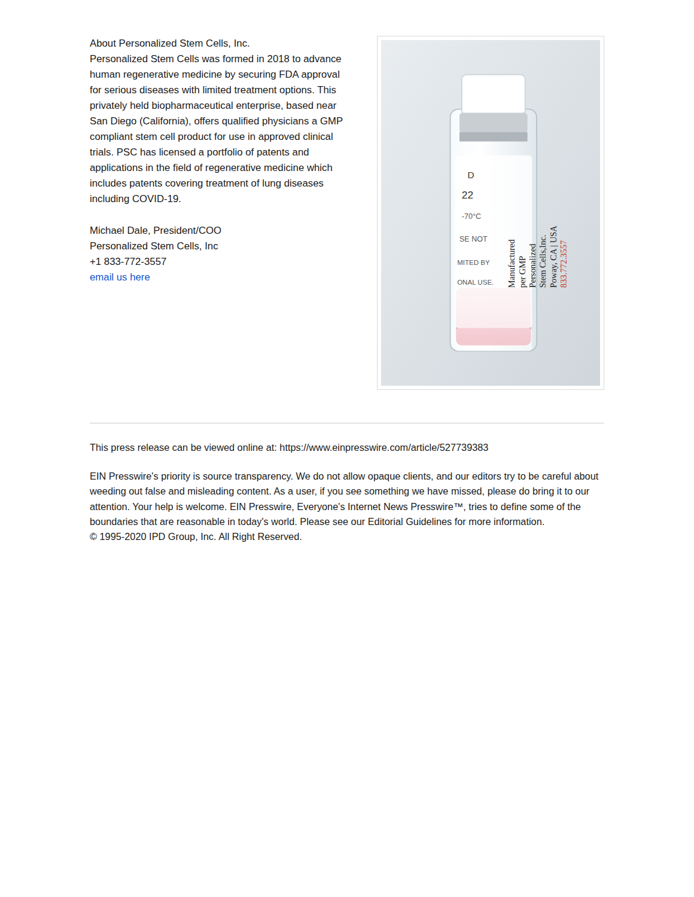About Personalized Stem Cells, Inc.
Personalized Stem Cells was formed in 2018 to advance human regenerative medicine by securing FDA approval for serious diseases with limited treatment options. This privately held biopharmaceutical enterprise, based near San Diego (California), offers qualified physicians a GMP compliant stem cell product for use in approved clinical trials. PSC has licensed a portfolio of patents and applications in the field of regenerative medicine which includes patents covering treatment of lung diseases including COVID-19.
Michael Dale, President/COO
Personalized Stem Cells, Inc
+1 833-772-3557
email us here
This press release can be viewed online at: https://www.einpresswire.com/article/527739383
EIN Presswire's priority is source transparency. We do not allow opaque clients, and our editors try to be careful about weeding out false and misleading content. As a user, if you see something we have missed, please do bring it to our attention. Your help is welcome. EIN Presswire, Everyone's Internet News Presswire™, tries to define some of the boundaries that are reasonable in today's world. Please see our Editorial Guidelines for more information.
© 1995-2020 IPD Group, Inc. All Right Reserved.